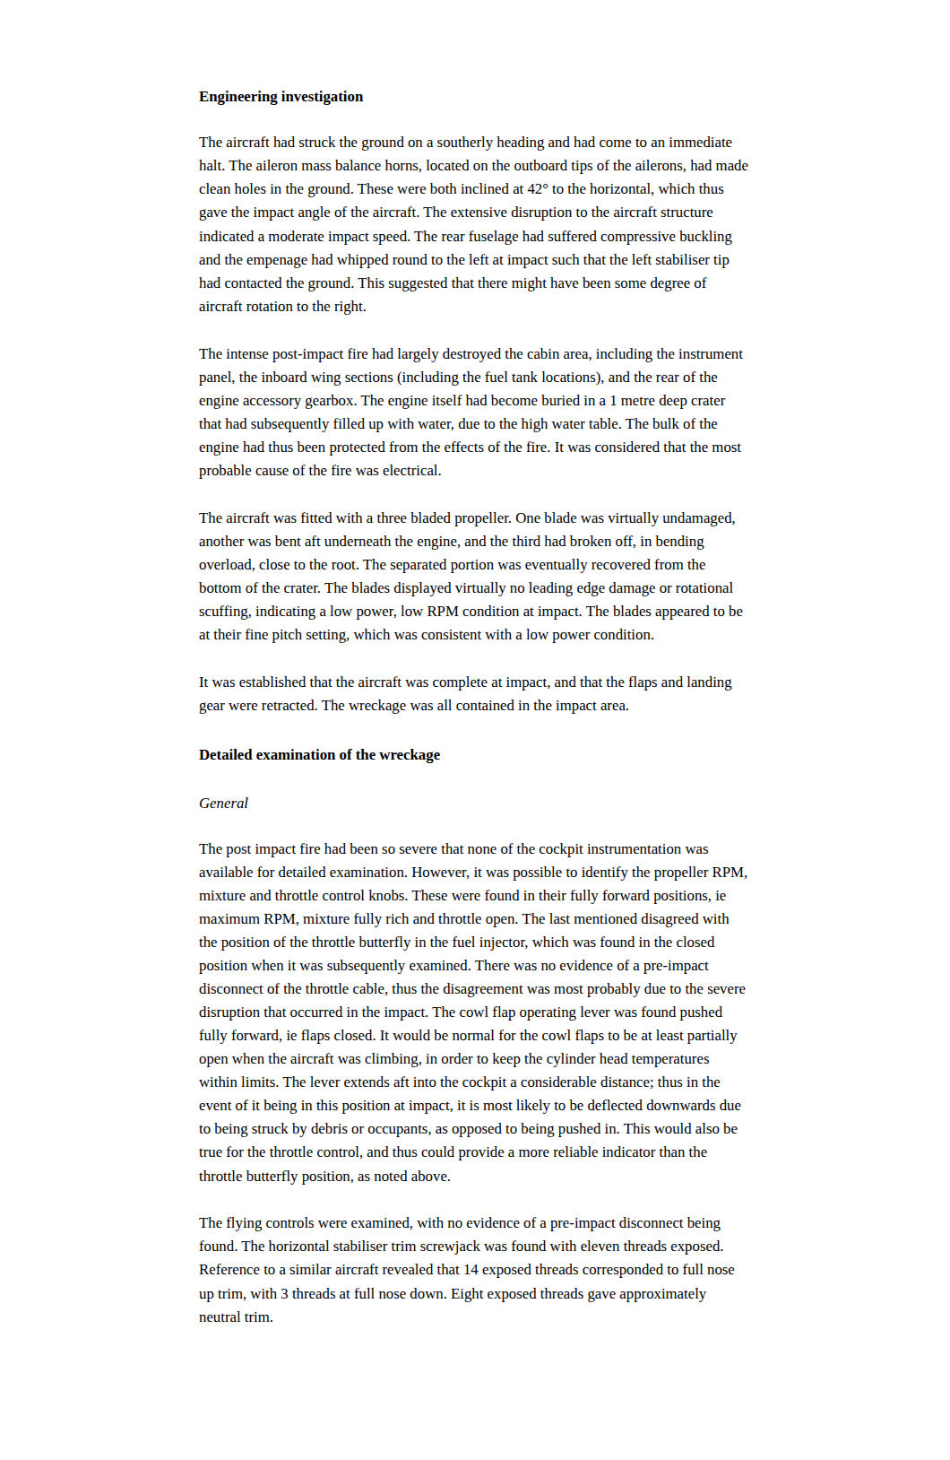Engineering investigation
The aircraft had struck the ground on a southerly heading and had come to an immediate halt. The aileron mass balance horns, located on the outboard tips of the ailerons, had made clean holes in the ground. These were both inclined at 42° to the horizontal, which thus gave the impact angle of the aircraft. The extensive disruption to the aircraft structure indicated a moderate impact speed. The rear fuselage had suffered compressive buckling and the empenage had whipped round to the left at impact such that the left stabiliser tip had contacted the ground. This suggested that there might have been some degree of aircraft rotation to the right.
The intense post-impact fire had largely destroyed the cabin area, including the instrument panel, the inboard wing sections (including the fuel tank locations), and the rear of the engine accessory gearbox. The engine itself had become buried in a 1 metre deep crater that had subsequently filled up with water, due to the high water table. The bulk of the engine had thus been protected from the effects of the fire. It was considered that the most probable cause of the fire was electrical.
The aircraft was fitted with a three bladed propeller. One blade was virtually undamaged, another was bent aft underneath the engine, and the third had broken off, in bending overload, close to the root. The separated portion was eventually recovered from the bottom of the crater. The blades displayed virtually no leading edge damage or rotational scuffing, indicating a low power, low RPM condition at impact. The blades appeared to be at their fine pitch setting, which was consistent with a low power condition.
It was established that the aircraft was complete at impact, and that the flaps and landing gear were retracted. The wreckage was all contained in the impact area.
Detailed examination of the wreckage
General
The post impact fire had been so severe that none of the cockpit instrumentation was available for detailed examination. However, it was possible to identify the propeller RPM, mixture and throttle control knobs. These were found in their fully forward positions, ie maximum RPM, mixture fully rich and throttle open. The last mentioned disagreed with the position of the throttle butterfly in the fuel injector, which was found in the closed position when it was subsequently examined. There was no evidence of a pre-impact disconnect of the throttle cable, thus the disagreement was most probably due to the severe disruption that occurred in the impact. The cowl flap operating lever was found pushed fully forward, ie flaps closed. It would be normal for the cowl flaps to be at least partially open when the aircraft was climbing, in order to keep the cylinder head temperatures within limits. The lever extends aft into the cockpit a considerable distance; thus in the event of it being in this position at impact, it is most likely to be deflected downwards due to being struck by debris or occupants, as opposed to being pushed in. This would also be true for the throttle control, and thus could provide a more reliable indicator than the throttle butterfly position, as noted above.
The flying controls were examined, with no evidence of a pre-impact disconnect being found. The horizontal stabiliser trim screwjack was found with eleven threads exposed. Reference to a similar aircraft revealed that 14 exposed threads corresponded to full nose up trim, with 3 threads at full nose down. Eight exposed threads gave approximately neutral trim.